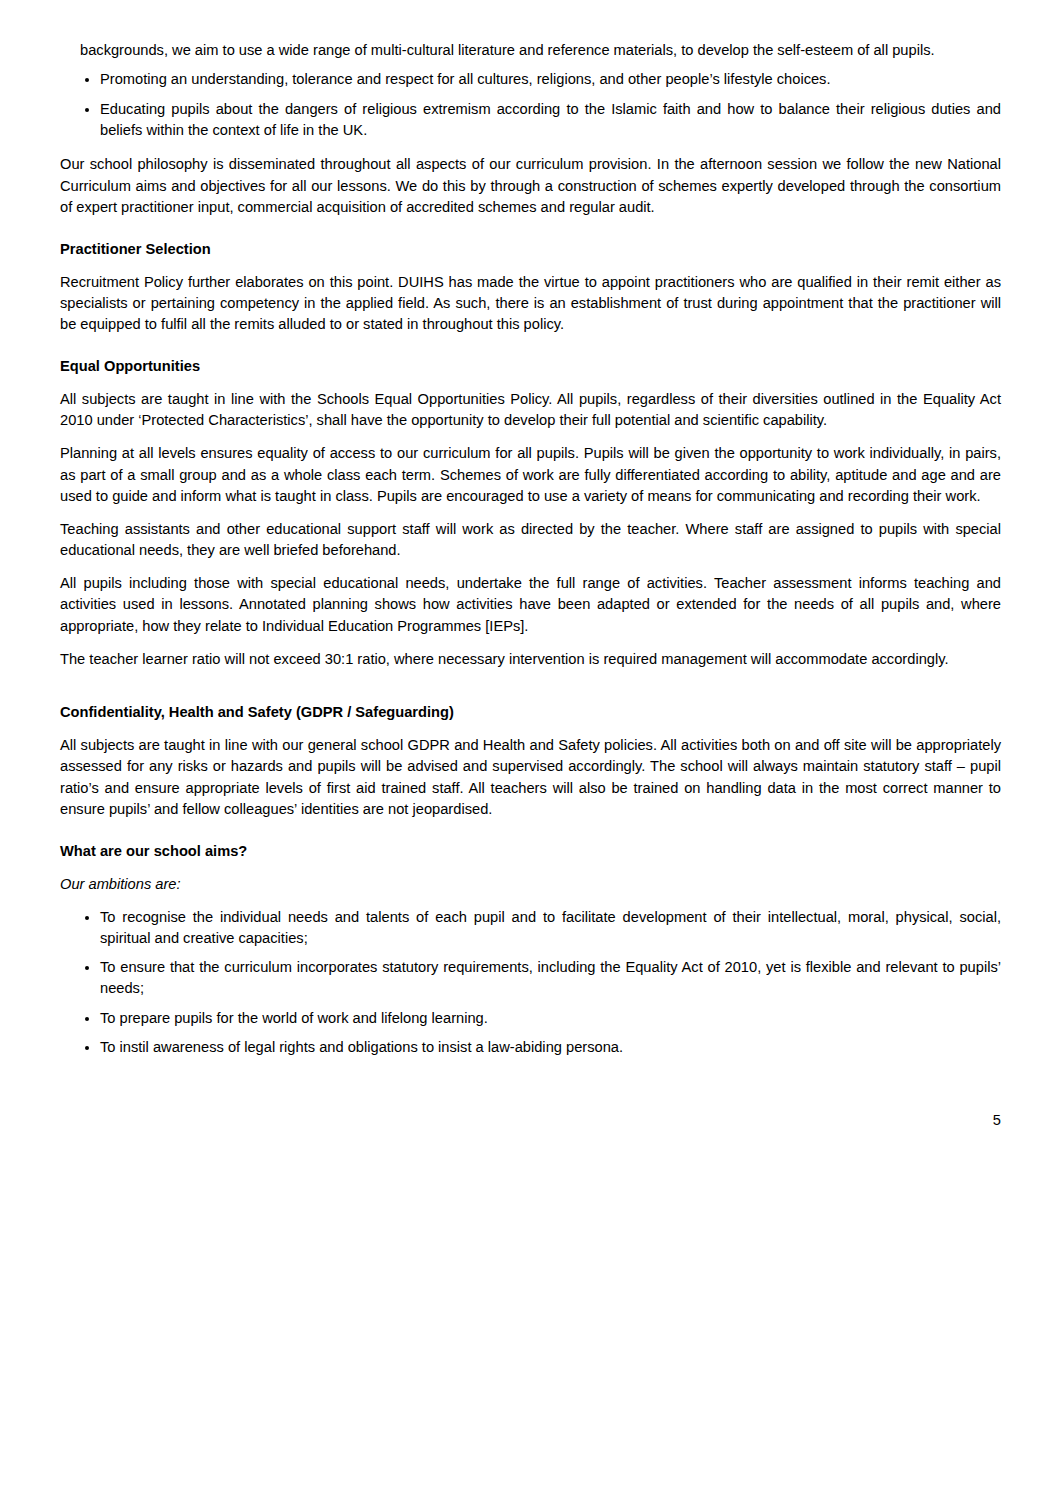backgrounds, we aim to use a wide range of multi-cultural literature and reference materials, to develop the self-esteem of all pupils.
Promoting an understanding, tolerance and respect for all cultures, religions, and other people’s lifestyle choices.
Educating pupils about the dangers of religious extremism according to the Islamic faith and how to balance their religious duties and beliefs within the context of life in the UK.
Our school philosophy is disseminated throughout all aspects of our curriculum provision. In the afternoon session we follow the new National Curriculum aims and objectives for all our lessons. We do this by through a construction of schemes expertly developed through the consortium of expert practitioner input, commercial acquisition of accredited schemes and regular audit.
Practitioner Selection
Recruitment Policy further elaborates on this point. DUIHS has made the virtue to appoint practitioners who are qualified in their remit either as specialists or pertaining competency in the applied field. As such, there is an establishment of trust during appointment that the practitioner will be equipped to fulfil all the remits alluded to or stated in throughout this policy.
Equal Opportunities
All subjects are taught in line with the Schools Equal Opportunities Policy. All pupils, regardless of their diversities outlined in the Equality Act 2010 under ‘Protected Characteristics’, shall have the opportunity to develop their full potential and scientific capability.
Planning at all levels ensures equality of access to our curriculum for all pupils. Pupils will be given the opportunity to work individually, in pairs, as part of a small group and as a whole class each term. Schemes of work are fully differentiated according to ability, aptitude and age and are used to guide and inform what is taught in class. Pupils are encouraged to use a variety of means for communicating and recording their work.
Teaching assistants and other educational support staff will work as directed by the teacher. Where staff are assigned to pupils with special educational needs, they are well briefed beforehand.
All pupils including those with special educational needs, undertake the full range of activities. Teacher assessment informs teaching and activities used in lessons. Annotated planning shows how activities have been adapted or extended for the needs of all pupils and, where appropriate, how they relate to Individual Education Programmes [IEPs].
The teacher learner ratio will not exceed 30:1 ratio, where necessary intervention is required management will accommodate accordingly.
Confidentiality, Health and Safety (GDPR / Safeguarding)
All subjects are taught in line with our general school GDPR and Health and Safety policies. All activities both on and off site will be appropriately assessed for any risks or hazards and pupils will be advised and supervised accordingly. The school will always maintain statutory staff – pupil ratio’s and ensure appropriate levels of first aid trained staff. All teachers will also be trained on handling data in the most correct manner to ensure pupils’ and fellow colleagues’ identities are not jeopardised.
What are our school aims?
Our ambitions are:
To recognise the individual needs and talents of each pupil and to facilitate development of their intellectual, moral, physical, social, spiritual and creative capacities;
To ensure that the curriculum incorporates statutory requirements, including the Equality Act of 2010, yet is flexible and relevant to pupils’ needs;
To prepare pupils for the world of work and lifelong learning.
To instil awareness of legal rights and obligations to insist a law-abiding persona.
5